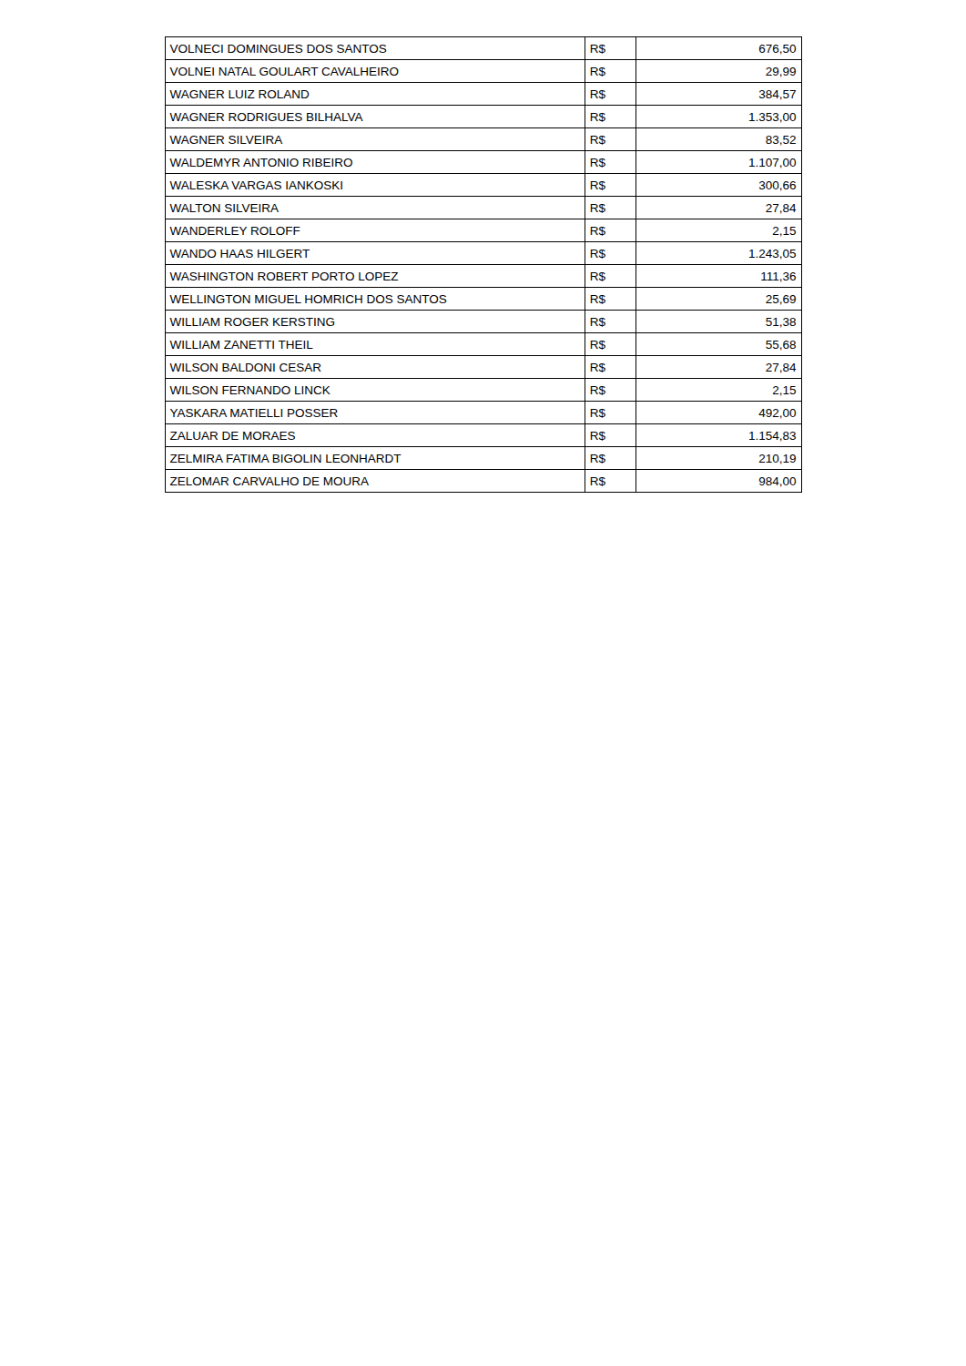| VOLNECI DOMINGUES DOS SANTOS | R$ | 676,50 |
| VOLNEI NATAL GOULART CAVALHEIRO | R$ | 29,99 |
| WAGNER LUIZ ROLAND | R$ | 384,57 |
| WAGNER RODRIGUES BILHALVA | R$ | 1.353,00 |
| WAGNER SILVEIRA | R$ | 83,52 |
| WALDEMYR ANTONIO RIBEIRO | R$ | 1.107,00 |
| WALESKA VARGAS IANKOSKI | R$ | 300,66 |
| WALTON SILVEIRA | R$ | 27,84 |
| WANDERLEY ROLOFF | R$ | 2,15 |
| WANDO HAAS HILGERT | R$ | 1.243,05 |
| WASHINGTON ROBERT PORTO LOPEZ | R$ | 111,36 |
| WELLINGTON MIGUEL HOMRICH DOS SANTOS | R$ | 25,69 |
| WILLIAM ROGER KERSTING | R$ | 51,38 |
| WILLIAM ZANETTI THEIL | R$ | 55,68 |
| WILSON BALDONI CESAR | R$ | 27,84 |
| WILSON FERNANDO LINCK | R$ | 2,15 |
| YASKARA MATIELLI POSSER | R$ | 492,00 |
| ZALUAR DE MORAES | R$ | 1.154,83 |
| ZELMIRA FATIMA BIGOLIN LEONHARDT | R$ | 210,19 |
| ZELOMAR CARVALHO DE MOURA | R$ | 984,00 |